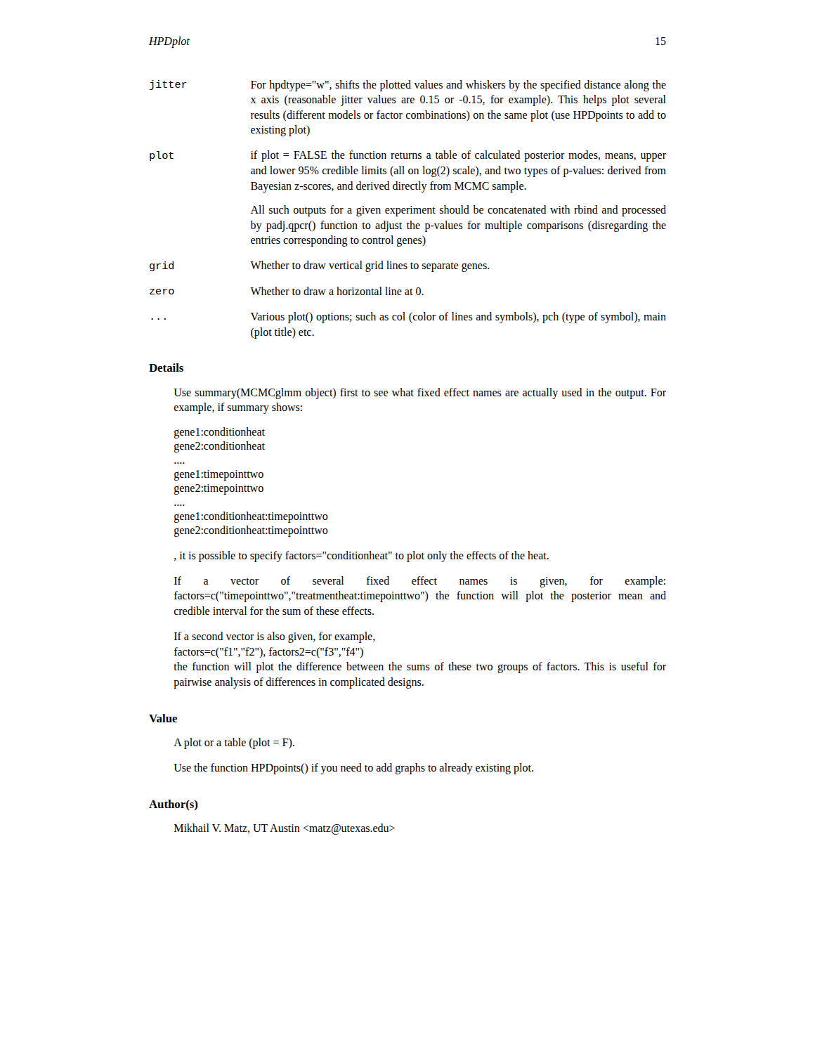HPDplot 15
jitter
For hpdtype="w", shifts the plotted values and whiskers by the specified distance along the x axis (reasonable jitter values are 0.15 or -0.15, for example). This helps plot several results (different models or factor combinations) on the same plot (use HPDpoints to add to existing plot)
plot
if plot = FALSE the function returns a table of calculated posterior modes, means, upper and lower 95% credible limits (all on log(2) scale), and two types of p-values: derived from Bayesian z-scores, and derived directly from MCMC sample.
All such outputs for a given experiment should be concatenated with rbind and processed by padj.qpcr() function to adjust the p-values for multiple comparisons (disregarding the entries corresponding to control genes)
grid
Whether to draw vertical grid lines to separate genes.
zero
Whether to draw a horizontal line at 0.
...
Various plot() options; such as col (color of lines and symbols), pch (type of symbol), main (plot title) etc.
Details
Use summary(MCMCglmm object) first to see what fixed effect names are actually used in the output. For example, if summary shows:
gene1:conditionheat
gene2:conditionheat
....
gene1:timepointtwo
gene2:timepointtwo
....
gene1:conditionheat:timepointtwo
gene2:conditionheat:timepointtwo
, it is possible to specify factors="conditionheat" to plot only the effects of the heat.
If a vector of several fixed effect names is given, for example: factors=c("timepointtwo","treatmentheat:timepointtwo") the function will plot the posterior mean and credible interval for the sum of these effects.
If a second vector is also given, for example,
factors=c("f1","f2"), factors2=c("f3","f4")
the function will plot the difference between the sums of these two groups of factors. This is useful for pairwise analysis of differences in complicated designs.
Value
A plot or a table (plot = F).
Use the function HPDpoints() if you need to add graphs to already existing plot.
Author(s)
Mikhail V. Matz, UT Austin <matz@utexas.edu>